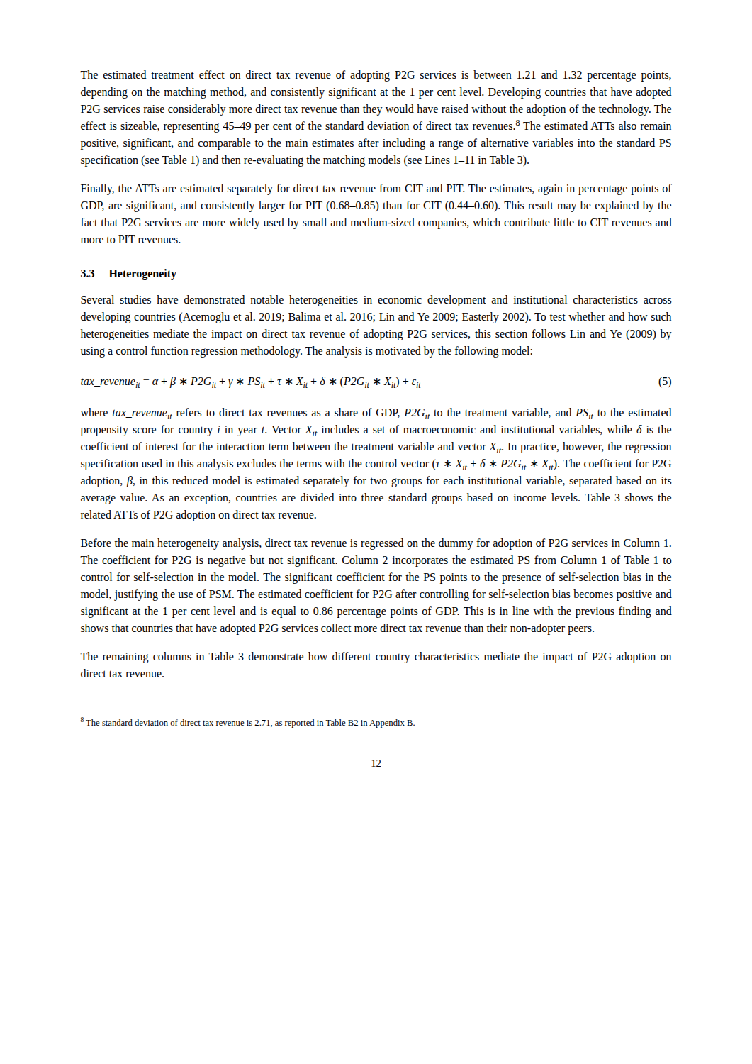The estimated treatment effect on direct tax revenue of adopting P2G services is between 1.21 and 1.32 percentage points, depending on the matching method, and consistently significant at the 1 per cent level. Developing countries that have adopted P2G services raise considerably more direct tax revenue than they would have raised without the adoption of the technology. The effect is sizeable, representing 45–49 per cent of the standard deviation of direct tax revenues.8 The estimated ATTs also remain positive, significant, and comparable to the main estimates after including a range of alternative variables into the standard PS specification (see Table 1) and then re-evaluating the matching models (see Lines 1–11 in Table 3).
Finally, the ATTs are estimated separately for direct tax revenue from CIT and PIT. The estimates, again in percentage points of GDP, are significant, and consistently larger for PIT (0.68–0.85) than for CIT (0.44–0.60). This result may be explained by the fact that P2G services are more widely used by small and medium-sized companies, which contribute little to CIT revenues and more to PIT revenues.
3.3 Heterogeneity
Several studies have demonstrated notable heterogeneities in economic development and institutional characteristics across developing countries (Acemoglu et al. 2019; Balima et al. 2016; Lin and Ye 2009; Easterly 2002). To test whether and how such heterogeneities mediate the impact on direct tax revenue of adopting P2G services, this section follows Lin and Ye (2009) by using a control function regression methodology. The analysis is motivated by the following model:
(5) tax_revenueit = α + β ∗ P2Git + γ ∗ PSit + τ ∗ Xit + δ ∗ (P2Git ∗ Xit) + εit
where tax_revenueit refers to direct tax revenues as a share of GDP, P2Git to the treatment variable, and PSit to the estimated propensity score for country i in year t. Vector Xit includes a set of macroeconomic and institutional variables, while δ is the coefficient of interest for the interaction term between the treatment variable and vector Xit. In practice, however, the regression specification used in this analysis excludes the terms with the control vector (τ ∗ Xit + δ ∗ P2Git ∗ Xit). The coefficient for P2G adoption, β, in this reduced model is estimated separately for two groups for each institutional variable, separated based on its average value. As an exception, countries are divided into three standard groups based on income levels. Table 3 shows the related ATTs of P2G adoption on direct tax revenue.
Before the main heterogeneity analysis, direct tax revenue is regressed on the dummy for adoption of P2G services in Column 1. The coefficient for P2G is negative but not significant. Column 2 incorporates the estimated PS from Column 1 of Table 1 to control for self-selection in the model. The significant coefficient for the PS points to the presence of self-selection bias in the model, justifying the use of PSM. The estimated coefficient for P2G after controlling for self-selection bias becomes positive and significant at the 1 per cent level and is equal to 0.86 percentage points of GDP. This is in line with the previous finding and shows that countries that have adopted P2G services collect more direct tax revenue than their non-adopter peers.
The remaining columns in Table 3 demonstrate how different country characteristics mediate the impact of P2G adoption on direct tax revenue.
8 The standard deviation of direct tax revenue is 2.71, as reported in Table B2 in Appendix B.
12